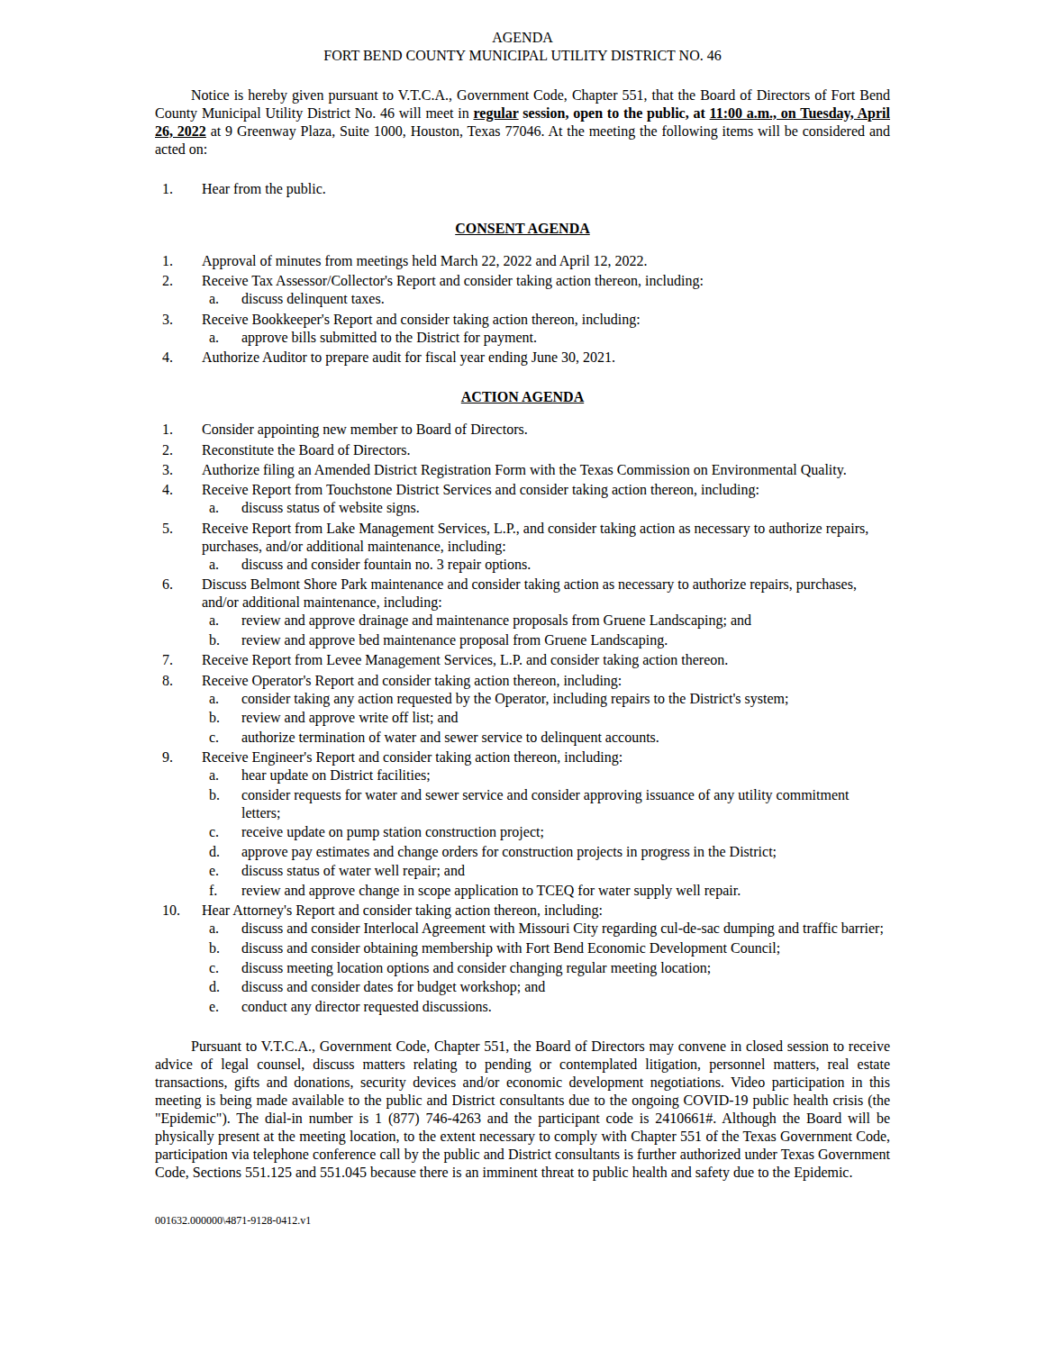AGENDA
FORT BEND COUNTY MUNICIPAL UTILITY DISTRICT NO. 46
Notice is hereby given pursuant to V.T.C.A., Government Code, Chapter 551, that the Board of Directors of Fort Bend County Municipal Utility District No. 46 will meet in regular session, open to the public, at 11:00 a.m., on Tuesday, April 26, 2022 at 9 Greenway Plaza, Suite 1000, Houston, Texas 77046. At the meeting the following items will be considered and acted on:
Hear from the public.
CONSENT AGENDA
Approval of minutes from meetings held March 22, 2022 and April 12, 2022.
Receive Tax Assessor/Collector's Report and consider taking action thereon, including:
discuss delinquent taxes.
Receive Bookkeeper's Report and consider taking action thereon, including:
approve bills submitted to the District for payment.
Authorize Auditor to prepare audit for fiscal year ending June 30, 2021.
ACTION AGENDA
Consider appointing new member to Board of Directors.
Reconstitute the Board of Directors.
Authorize filing an Amended District Registration Form with the Texas Commission on Environmental Quality.
Receive Report from Touchstone District Services and consider taking action thereon, including:
discuss status of website signs.
Receive Report from Lake Management Services, L.P., and consider taking action as necessary to authorize repairs, purchases, and/or additional maintenance, including:
discuss and consider fountain no. 3 repair options.
Discuss Belmont Shore Park maintenance and consider taking action as necessary to authorize repairs, purchases, and/or additional maintenance, including:
review and approve drainage and maintenance proposals from Gruene Landscaping; and
review and approve bed maintenance proposal from Gruene Landscaping.
Receive Report from Levee Management Services, L.P. and consider taking action thereon.
Receive Operator's Report and consider taking action thereon, including:
consider taking any action requested by the Operator, including repairs to the District's system;
review and approve write off list; and
authorize termination of water and sewer service to delinquent accounts.
Receive Engineer's Report and consider taking action thereon, including:
hear update on District facilities;
consider requests for water and sewer service and consider approving issuance of any utility commitment letters;
receive update on pump station construction project;
approve pay estimates and change orders for construction projects in progress in the District;
discuss status of water well repair; and
review and approve change in scope application to TCEQ for water supply well repair.
Hear Attorney's Report and consider taking action thereon, including:
discuss and consider Interlocal Agreement with Missouri City regarding cul-de-sac dumping and traffic barrier;
discuss and consider obtaining membership with Fort Bend Economic Development Council;
discuss meeting location options and consider changing regular meeting location;
discuss and consider dates for budget workshop; and
conduct any director requested discussions.
Pursuant to V.T.C.A., Government Code, Chapter 551, the Board of Directors may convene in closed session to receive advice of legal counsel, discuss matters relating to pending or contemplated litigation, personnel matters, real estate transactions, gifts and donations, security devices and/or economic development negotiations. Video participation in this meeting is being made available to the public and District consultants due to the ongoing COVID-19 public health crisis (the "Epidemic"). The dial-in number is 1 (877) 746-4263 and the participant code is 2410661#. Although the Board will be physically present at the meeting location, to the extent necessary to comply with Chapter 551 of the Texas Government Code, participation via telephone conference call by the public and District consultants is further authorized under Texas Government Code, Sections 551.125 and 551.045 because there is an imminent threat to public health and safety due to the Epidemic.
001632.000000\4871-9128-0412.v1